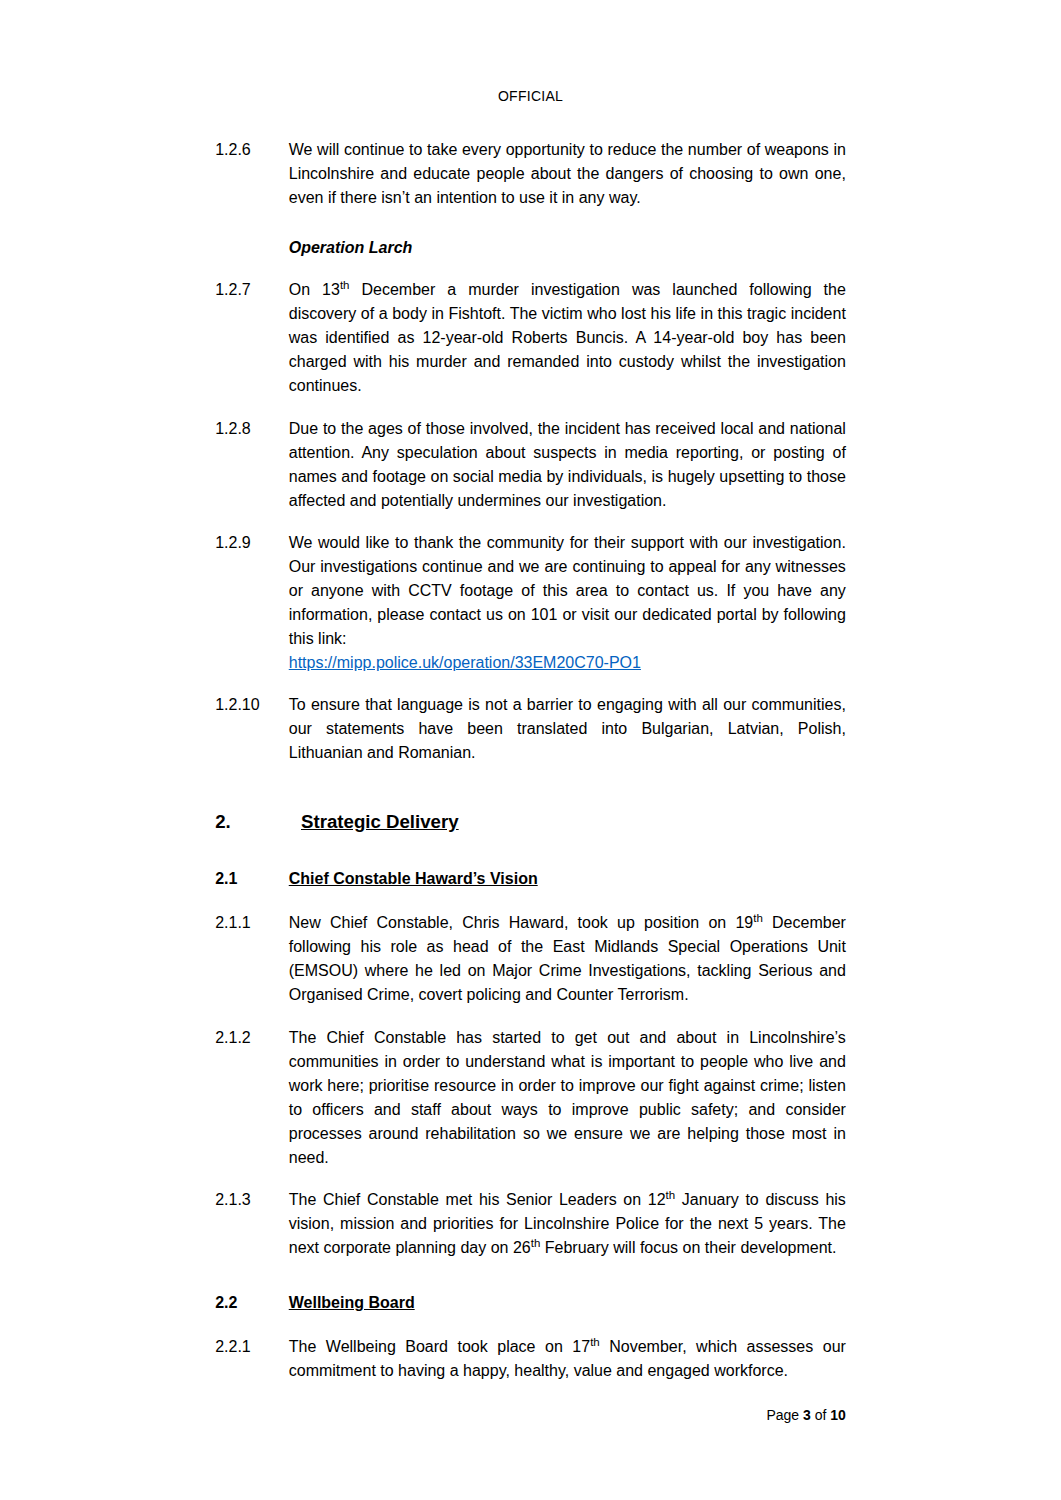OFFICIAL
1.2.6
We will continue to take every opportunity to reduce the number of weapons in Lincolnshire and educate people about the dangers of choosing to own one, even if there isn’t an intention to use it in any way.
Operation Larch
1.2.7
On 13th December a murder investigation was launched following the discovery of a body in Fishtoft. The victim who lost his life in this tragic incident was identified as 12-year-old Roberts Buncis. A 14-year-old boy has been charged with his murder and remanded into custody whilst the investigation continues.
1.2.8
Due to the ages of those involved, the incident has received local and national attention. Any speculation about suspects in media reporting, or posting of names and footage on social media by individuals, is hugely upsetting to those affected and potentially undermines our investigation.
1.2.9
We would like to thank the community for their support with our investigation. Our investigations continue and we are continuing to appeal for any witnesses or anyone with CCTV footage of this area to contact us. If you have any information, please contact us on 101 or visit our dedicated portal by following this link:
https://mipp.police.uk/operation/33EM20C70-PO1
1.2.10
To ensure that language is not a barrier to engaging with all our communities, our statements have been translated into Bulgarian, Latvian, Polish, Lithuanian and Romanian.
2. Strategic Delivery
2.1 Chief Constable Haward’s Vision
2.1.1
New Chief Constable, Chris Haward, took up position on 19th December following his role as head of the East Midlands Special Operations Unit (EMSOU) where he led on Major Crime Investigations, tackling Serious and Organised Crime, covert policing and Counter Terrorism.
2.1.2
The Chief Constable has started to get out and about in Lincolnshire’s communities in order to understand what is important to people who live and work here; prioritise resource in order to improve our fight against crime; listen to officers and staff about ways to improve public safety; and consider processes around rehabilitation so we ensure we are helping those most in need.
2.1.3
The Chief Constable met his Senior Leaders on 12th January to discuss his vision, mission and priorities for Lincolnshire Police for the next 5 years. The next corporate planning day on 26th February will focus on their development.
2.2 Wellbeing Board
2.2.1
The Wellbeing Board took place on 17th November, which assesses our commitment to having a happy, healthy, value and engaged workforce.
Page 3 of 10